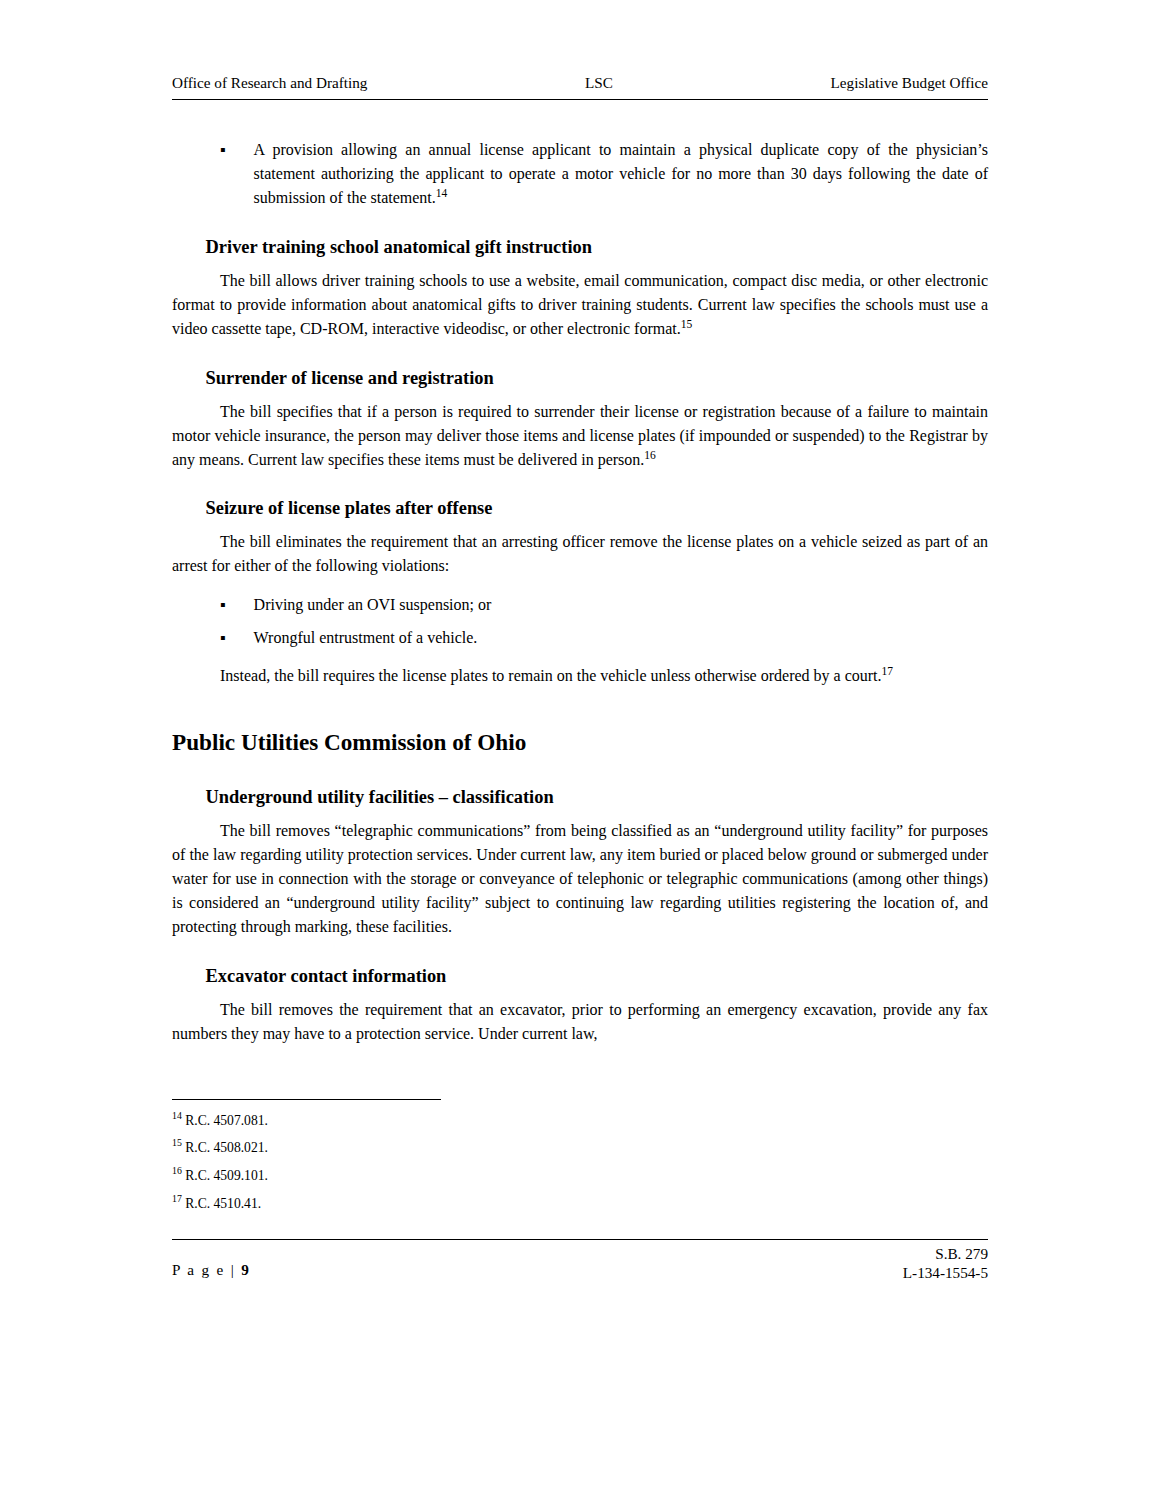Office of Research and Drafting LSC Legislative Budget Office
A provision allowing an annual license applicant to maintain a physical duplicate copy of the physician’s statement authorizing the applicant to operate a motor vehicle for no more than 30 days following the date of submission of the statement.14
Driver training school anatomical gift instruction
The bill allows driver training schools to use a website, email communication, compact disc media, or other electronic format to provide information about anatomical gifts to driver training students. Current law specifies the schools must use a video cassette tape, CD-ROM, interactive videodisc, or other electronic format.15
Surrender of license and registration
The bill specifies that if a person is required to surrender their license or registration because of a failure to maintain motor vehicle insurance, the person may deliver those items and license plates (if impounded or suspended) to the Registrar by any means. Current law specifies these items must be delivered in person.16
Seizure of license plates after offense
The bill eliminates the requirement that an arresting officer remove the license plates on a vehicle seized as part of an arrest for either of the following violations:
Driving under an OVI suspension; or
Wrongful entrustment of a vehicle.
Instead, the bill requires the license plates to remain on the vehicle unless otherwise ordered by a court.17
Public Utilities Commission of Ohio
Underground utility facilities – classification
The bill removes “telegraphic communications” from being classified as an “underground utility facility” for purposes of the law regarding utility protection services. Under current law, any item buried or placed below ground or submerged under water for use in connection with the storage or conveyance of telephonic or telegraphic communications (among other things) is considered an “underground utility facility” subject to continuing law regarding utilities registering the location of, and protecting through marking, these facilities.
Excavator contact information
The bill removes the requirement that an excavator, prior to performing an emergency excavation, provide any fax numbers they may have to a protection service. Under current law,
14 R.C. 4507.081.
15 R.C. 4508.021.
16 R.C. 4509.101.
17 R.C. 4510.41.
P a g e | 9 S.B. 279
L-134-1554-5